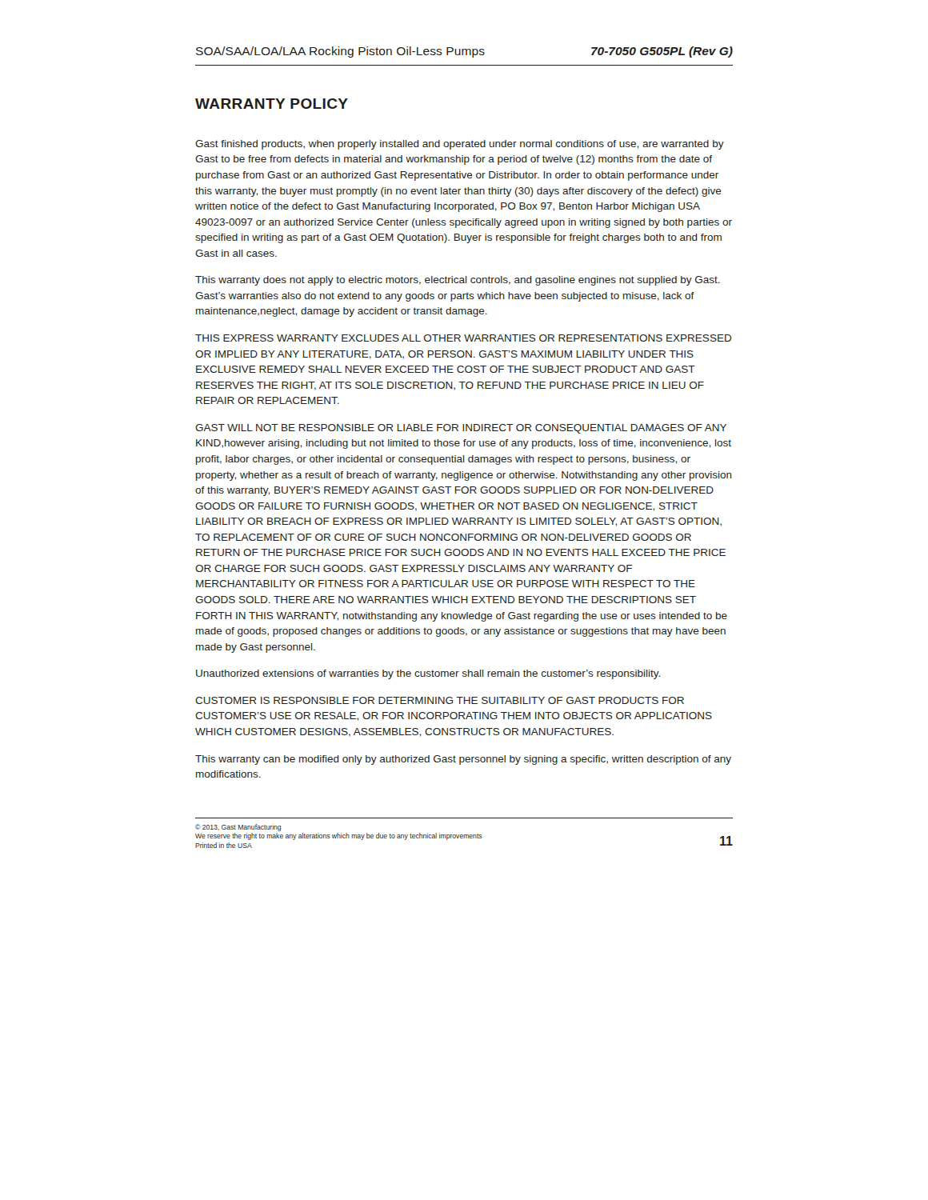SOA/SAA/LOA/LAA Rocking Piston Oil-Less Pumps
70-7050 G505PL (Rev G)
WARRANTY POLICY
Gast finished products, when properly installed and operated under normal conditions of use, are warranted by Gast to be free from defects in material and workmanship for a period of twelve (12) months from the date of purchase from Gast or an authorized Gast Representative or Distributor. In order to obtain performance under this warranty, the buyer must promptly (in no event later than thirty (30) days after discovery of the defect) give written notice of the defect to Gast Manufacturing Incorporated, PO Box 97, Benton Harbor Michigan USA 49023-0097 or an authorized Service Center (unless specifically agreed upon in writing signed by both parties or specified in writing as part of a Gast OEM Quotation). Buyer is responsible for freight charges both to and from Gast in all cases.
This warranty does not apply to electric motors, electrical controls, and gasoline engines not supplied by Gast. Gast’s warranties also do not extend to any goods or parts which have been subjected to misuse, lack of maintenance,neglect, damage by accident or transit damage.
THIS EXPRESS WARRANTY EXCLUDES ALL OTHER WARRANTIES OR REPRESENTATIONS EXPRESSED OR IMPLIED BY ANY LITERATURE, DATA, OR PERSON. GAST’S MAXIMUM LIABILITY UNDER THIS EXCLUSIVE REMEDY SHALL NEVER EXCEED THE COST OF THE SUBJECT PRODUCT AND GAST RESERVES THE RIGHT, AT ITS SOLE DISCRETION, TO REFUND THE PURCHASE PRICE IN LIEU OF REPAIR OR REPLACEMENT.
GAST WILL NOT BE RESPONSIBLE OR LIABLE FOR INDIRECT OR CONSEQUENTIAL DAMAGES OF ANY KIND,however arising, including but not limited to those for use of any products, loss of time, inconvenience, lost profit, labor charges, or other incidental or consequential damages with respect to persons, business, or property, whether as a result of breach of warranty, negligence or otherwise. Notwithstanding any other provision of this warranty, BUYER’S REMEDY AGAINST GAST FOR GOODS SUPPLIED OR FOR NON-DELIVERED GOODS OR FAILURE TO FURNISH GOODS, WHETHER OR NOT BASED ON NEGLIGENCE, STRICT LIABILITY OR BREACH OF EXPRESS OR IMPLIED WARRANTY IS LIMITED SOLELY, AT GAST’S OPTION, TO REPLACEMENT OF OR CURE OF SUCH NONCONFORMING OR NON-DELIVERED GOODS OR RETURN OF THE PURCHASE PRICE FOR SUCH GOODS AND IN NO EVENTS HALL EXCEED THE PRICE OR CHARGE FOR SUCH GOODS. GAST EXPRESSLY DISCLAIMS ANY WARRANTY OF MERCHANTABILITY OR FITNESS FOR A PARTICULAR USE OR PURPOSE WITH RESPECT TO THE GOODS SOLD. THERE ARE NO WARRANTIES WHICH EXTEND BEYOND THE DESCRIPTIONS SET FORTH IN THIS WARRANTY, notwithstanding any knowledge of Gast regarding the use or uses intended to be made of goods, proposed changes or additions to goods, or any assistance or suggestions that may have been made by Gast personnel.
Unauthorized extensions of warranties by the customer shall remain the customer’s responsibility.
CUSTOMER IS RESPONSIBLE FOR DETERMINING THE SUITABILITY OF GAST PRODUCTS FOR CUSTOMER’S USE OR RESALE, OR FOR INCORPORATING THEM INTO OBJECTS OR APPLICATIONS WHICH CUSTOMER DESIGNS, ASSEMBLES, CONSTRUCTS OR MANUFACTURES.
This warranty can be modified only by authorized Gast personnel by signing a specific, written description of any modifications.
© 2013, Gast Manufacturing
We reserve the right to make any alterations which may be due to any technical improvements
Printed in the USA
11